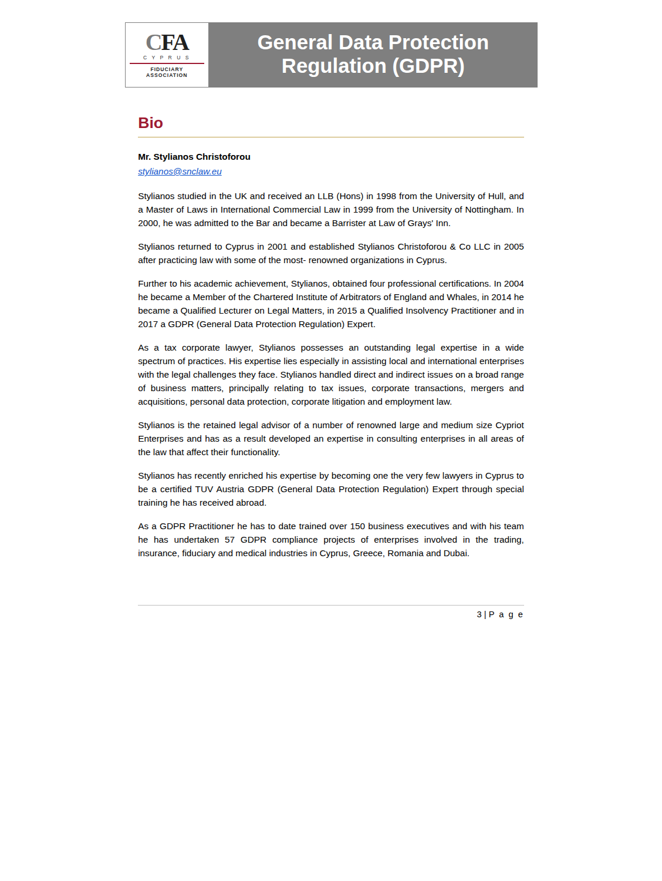CFA
C Y P R U S
FIDUCIARY ASSOCIATION
General Data Protection Regulation (GDPR)
Bio
Mr. Stylianos Christoforou
stylianos@snclaw.eu
Stylianos studied in the UK and received an LLB (Hons) in 1998 from the University of Hull, and a Master of Laws in International Commercial Law in 1999 from the University of Nottingham. In 2000, he was admitted to the Bar and became a Barrister at Law of Grays' Inn.
Stylianos returned to Cyprus in 2001 and established Stylianos Christoforou & Co LLC in 2005 after practicing law with some of the most- renowned organizations in Cyprus.
Further to his academic achievement, Stylianos, obtained four professional certifications. In 2004 he became a Member of the Chartered Institute of Arbitrators of England and Whales, in 2014 he became a Qualified Lecturer on Legal Matters, in 2015 a Qualified Insolvency Practitioner and in 2017 a GDPR (General Data Protection Regulation) Expert.
As a tax corporate lawyer, Stylianos possesses an outstanding legal expertise in a wide spectrum of practices. His expertise lies especially in assisting local and international enterprises with the legal challenges they face. Stylianos handled direct and indirect issues on a broad range of business matters, principally relating to tax issues, corporate transactions, mergers and acquisitions, personal data protection, corporate litigation and employment law.
Stylianos is the retained legal advisor of a number of renowned large and medium size Cypriot Enterprises and has as a result developed an expertise in consulting enterprises in all areas of the law that affect their functionality.
Stylianos has recently enriched his expertise by becoming one the very few lawyers in Cyprus to be a certified TUV Austria GDPR (General Data Protection Regulation) Expert through special training he has received abroad.
As a GDPR Practitioner he has to date trained over 150 business executives and with his team he has undertaken 57 GDPR compliance projects of enterprises involved in the trading, insurance, fiduciary and medical industries in Cyprus, Greece, Romania and Dubai.
3 | P a g e